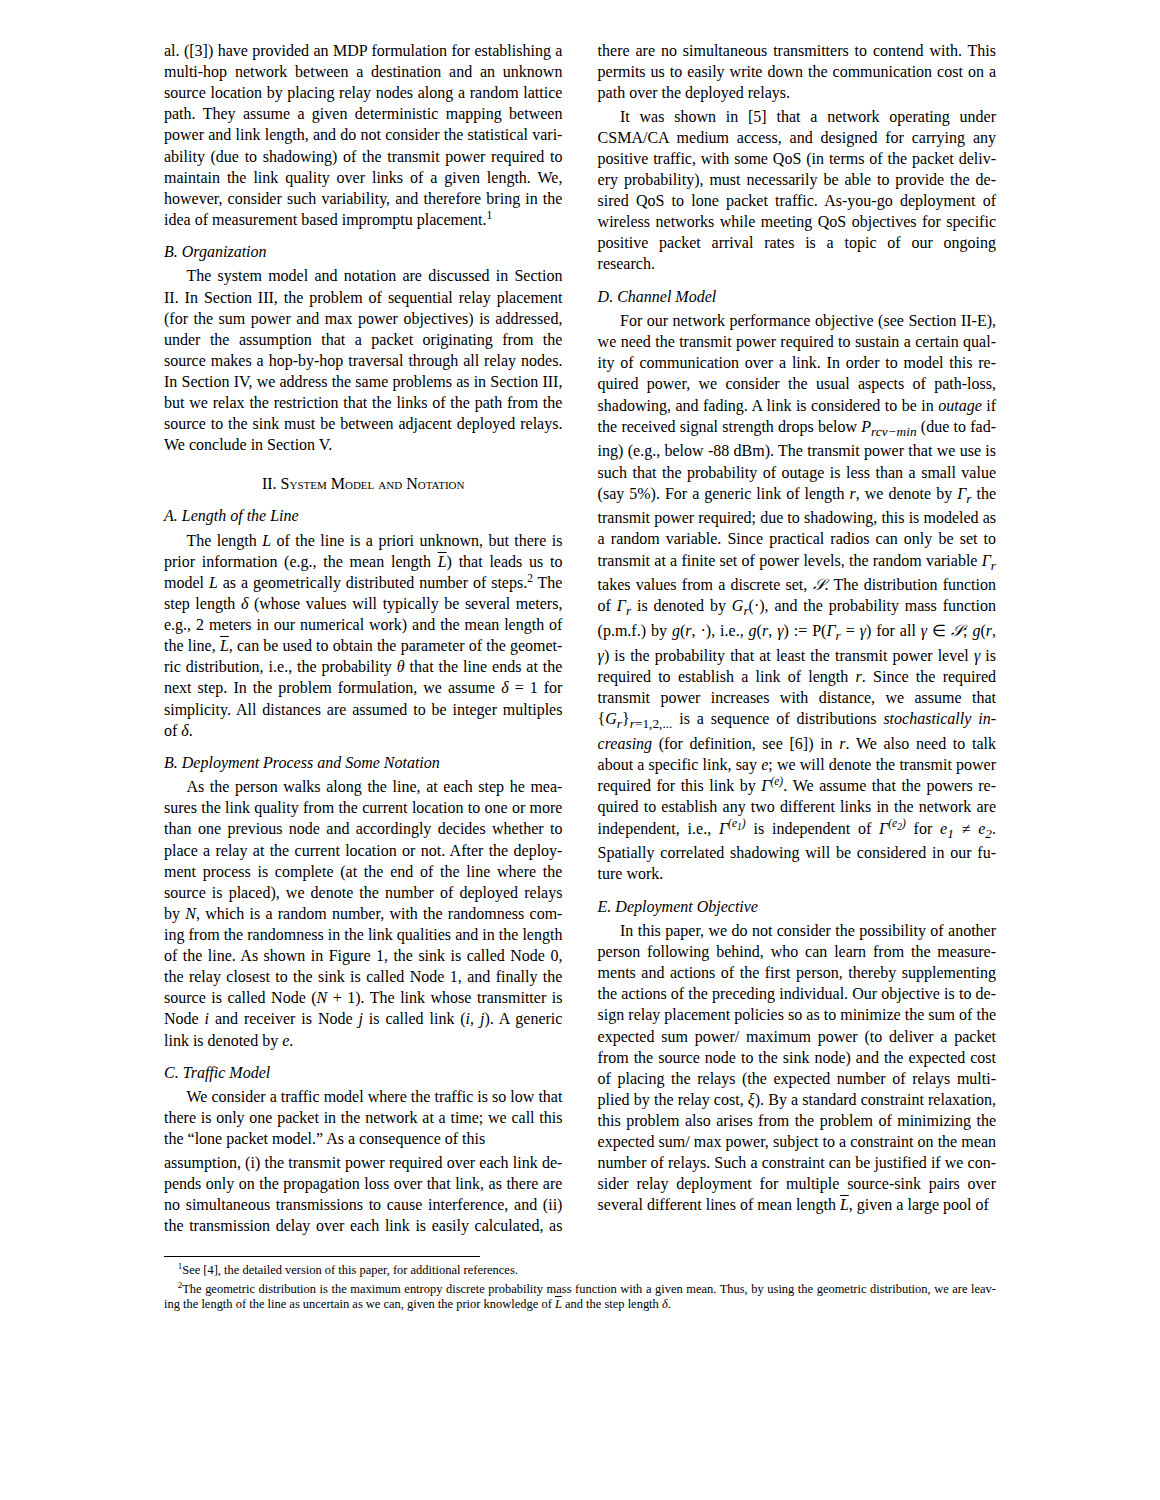al. ([3]) have provided an MDP formulation for establishing a multi-hop network between a destination and an unknown source location by placing relay nodes along a random lattice path. They assume a given deterministic mapping between power and link length, and do not consider the statistical variability (due to shadowing) of the transmit power required to maintain the link quality over links of a given length. We, however, consider such variability, and therefore bring in the idea of measurement based impromptu placement.1
B. Organization
The system model and notation are discussed in Section II. In Section III, the problem of sequential relay placement (for the sum power and max power objectives) is addressed, under the assumption that a packet originating from the source makes a hop-by-hop traversal through all relay nodes. In Section IV, we address the same problems as in Section III, but we relax the restriction that the links of the path from the source to the sink must be between adjacent deployed relays. We conclude in Section V.
II. System Model and Notation
A. Length of the Line
The length L of the line is a priori unknown, but there is prior information (e.g., the mean length L) that leads us to model L as a geometrically distributed number of steps.2 The step length δ (whose values will typically be several meters, e.g., 2 meters in our numerical work) and the mean length of the line, L, can be used to obtain the parameter of the geometric distribution, i.e., the probability θ that the line ends at the next step. In the problem formulation, we assume δ = 1 for simplicity. All distances are assumed to be integer multiples of δ.
B. Deployment Process and Some Notation
As the person walks along the line, at each step he measures the link quality from the current location to one or more than one previous node and accordingly decides whether to place a relay at the current location or not. After the deployment process is complete (at the end of the line where the source is placed), we denote the number of deployed relays by N, which is a random number, with the randomness coming from the randomness in the link qualities and in the length of the line. As shown in Figure 1, the sink is called Node 0, the relay closest to the sink is called Node 1, and finally the source is called Node (N + 1). The link whose transmitter is Node i and receiver is Node j is called link (i, j). A generic link is denoted by e.
C. Traffic Model
We consider a traffic model where the traffic is so low that there is only one packet in the network at a time; we call this the “lone packet model.” As a consequence of this
assumption, (i) the transmit power required over each link depends only on the propagation loss over that link, as there are no simultaneous transmissions to cause interference, and (ii) the transmission delay over each link is easily calculated, as there are no simultaneous transmitters to contend with. This permits us to easily write down the communication cost on a path over the deployed relays.
It was shown in [5] that a network operating under CSMA/CA medium access, and designed for carrying any positive traffic, with some QoS (in terms of the packet delivery probability), must necessarily be able to provide the desired QoS to lone packet traffic. As-you-go deployment of wireless networks while meeting QoS objectives for specific positive packet arrival rates is a topic of our ongoing research.
D. Channel Model
For our network performance objective (see Section II-E), we need the transmit power required to sustain a certain quality of communication over a link. In order to model this required power, we consider the usual aspects of path-loss, shadowing, and fading. A link is considered to be in outage if the received signal strength drops below Prcv−min (due to fading) (e.g., below -88 dBm). The transmit power that we use is such that the probability of outage is less than a small value (say 5%). For a generic link of length r, we denote by Γr the transmit power required; due to shadowing, this is modeled as a random variable. Since practical radios can only be set to transmit at a finite set of power levels, the random variable Γr takes values from a discrete set, 𝒮. The distribution function of Γr is denoted by Gr(·), and the probability mass function (p.m.f.) by g(r, ·), i.e., g(r, γ) := P(Γr = γ) for all γ ∈ 𝒮; g(r, γ) is the probability that at least the transmit power level γ is required to establish a link of length r. Since the required transmit power increases with distance, we assume that {Gr}r=1,2,... is a sequence of distributions stochastically increasing (for definition, see [6]) in r. We also need to talk about a specific link, say e; we will denote the transmit power required for this link by Γ(e). We assume that the powers required to establish any two different links in the network are independent, i.e., Γ(e1) is independent of Γ(e2) for e1 ≠ e2. Spatially correlated shadowing will be considered in our future work.
E. Deployment Objective
In this paper, we do not consider the possibility of another person following behind, who can learn from the measurements and actions of the first person, thereby supplementing the actions of the preceding individual. Our objective is to design relay placement policies so as to minimize the sum of the expected sum power/ maximum power (to deliver a packet from the source node to the sink node) and the expected cost of placing the relays (the expected number of relays multiplied by the relay cost, ξ). By a standard constraint relaxation, this problem also arises from the problem of minimizing the expected sum/ max power, subject to a constraint on the mean number of relays. Such a constraint can be justified if we consider relay deployment for multiple source-sink pairs over several different lines of mean length L, given a large pool of
1See [4], the detailed version of this paper, for additional references.
2The geometric distribution is the maximum entropy discrete probability mass function with a given mean. Thus, by using the geometric distribution, we are leaving the length of the line as uncertain as we can, given the prior knowledge of L and the step length δ.